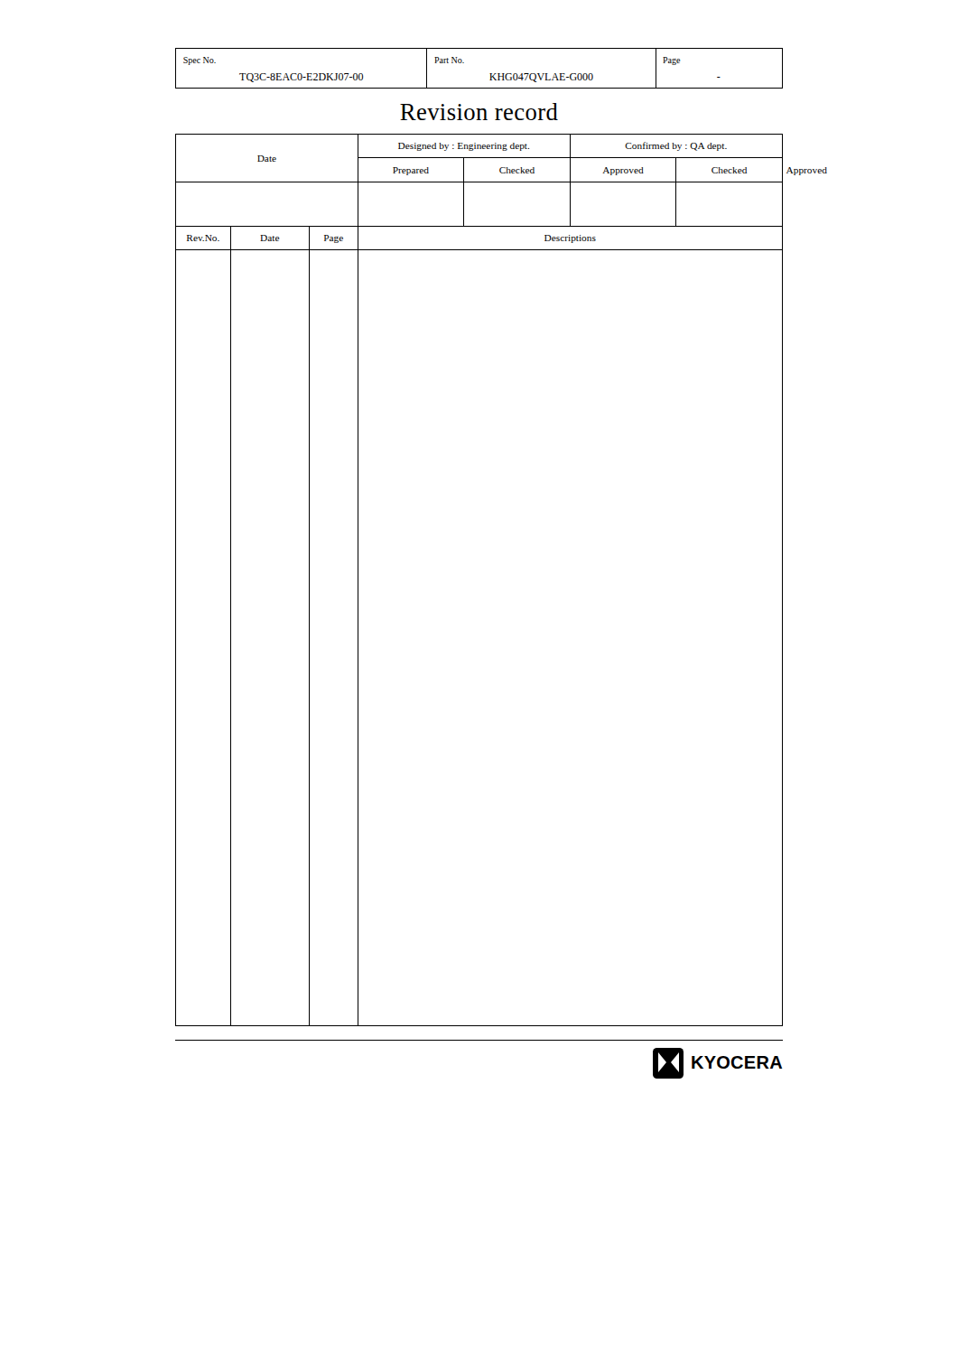| Spec No. TQ3C-8EAC0-E2DKJ07-00 | Part No. KHG047QVLAE-G000 | Page - |
Revision record
| Date | Designed by : Engineering dept. | Confirmed by : QA dept. |
| Prepared | Checked | Approved | Checked | Approved |
| Rev.No. | Date | Page | Descriptions |
KYOCERA